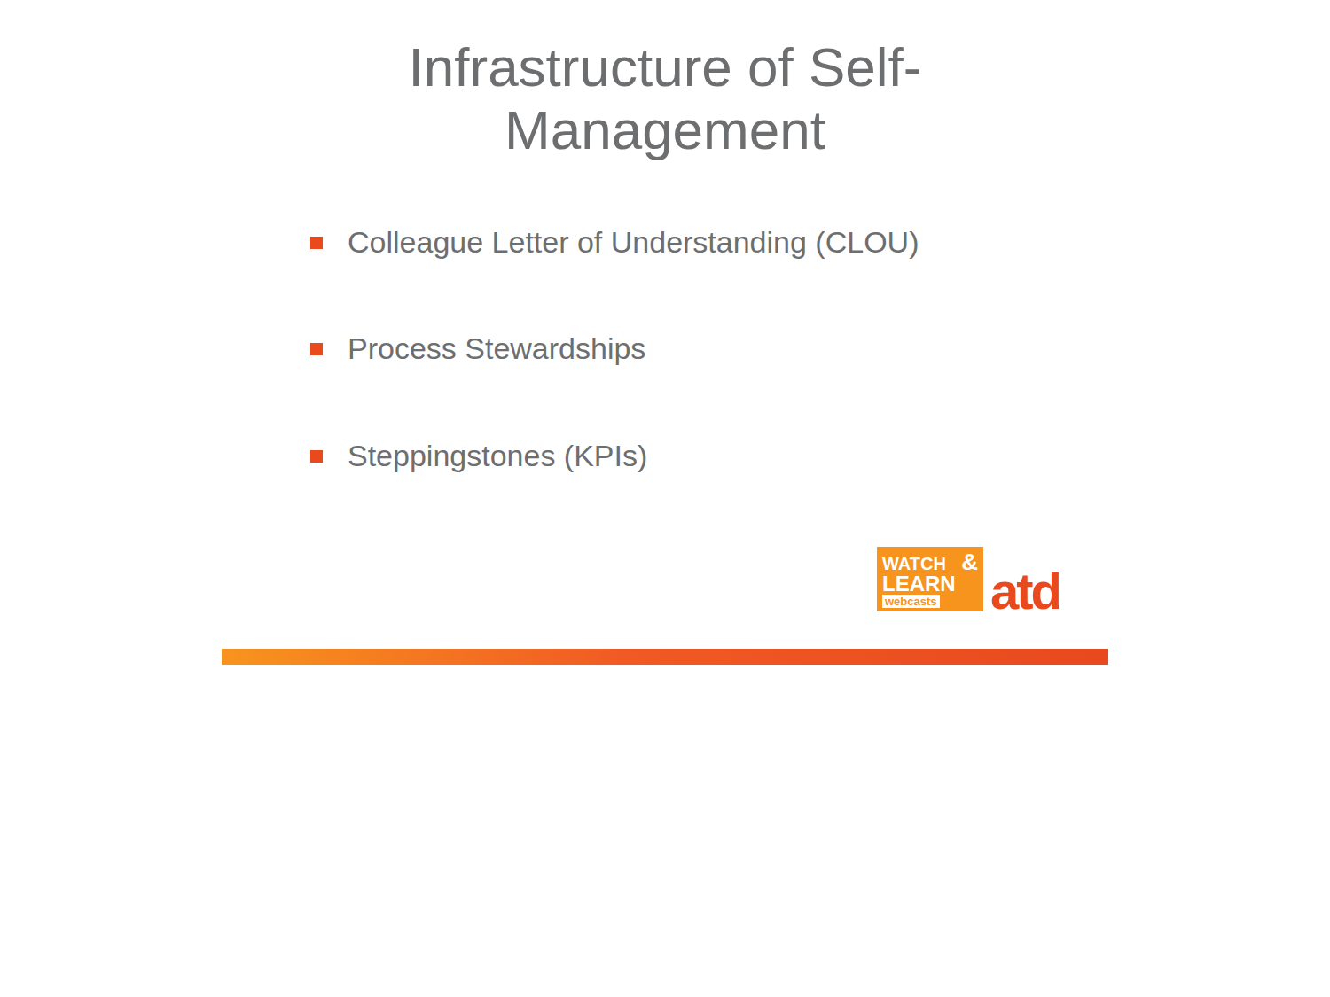Infrastructure of Self-Management
Colleague Letter of Understanding (CLOU)
Process Stewardships
Steppingstones (KPIs)
WATCH&
LEARN
webcasts
atd